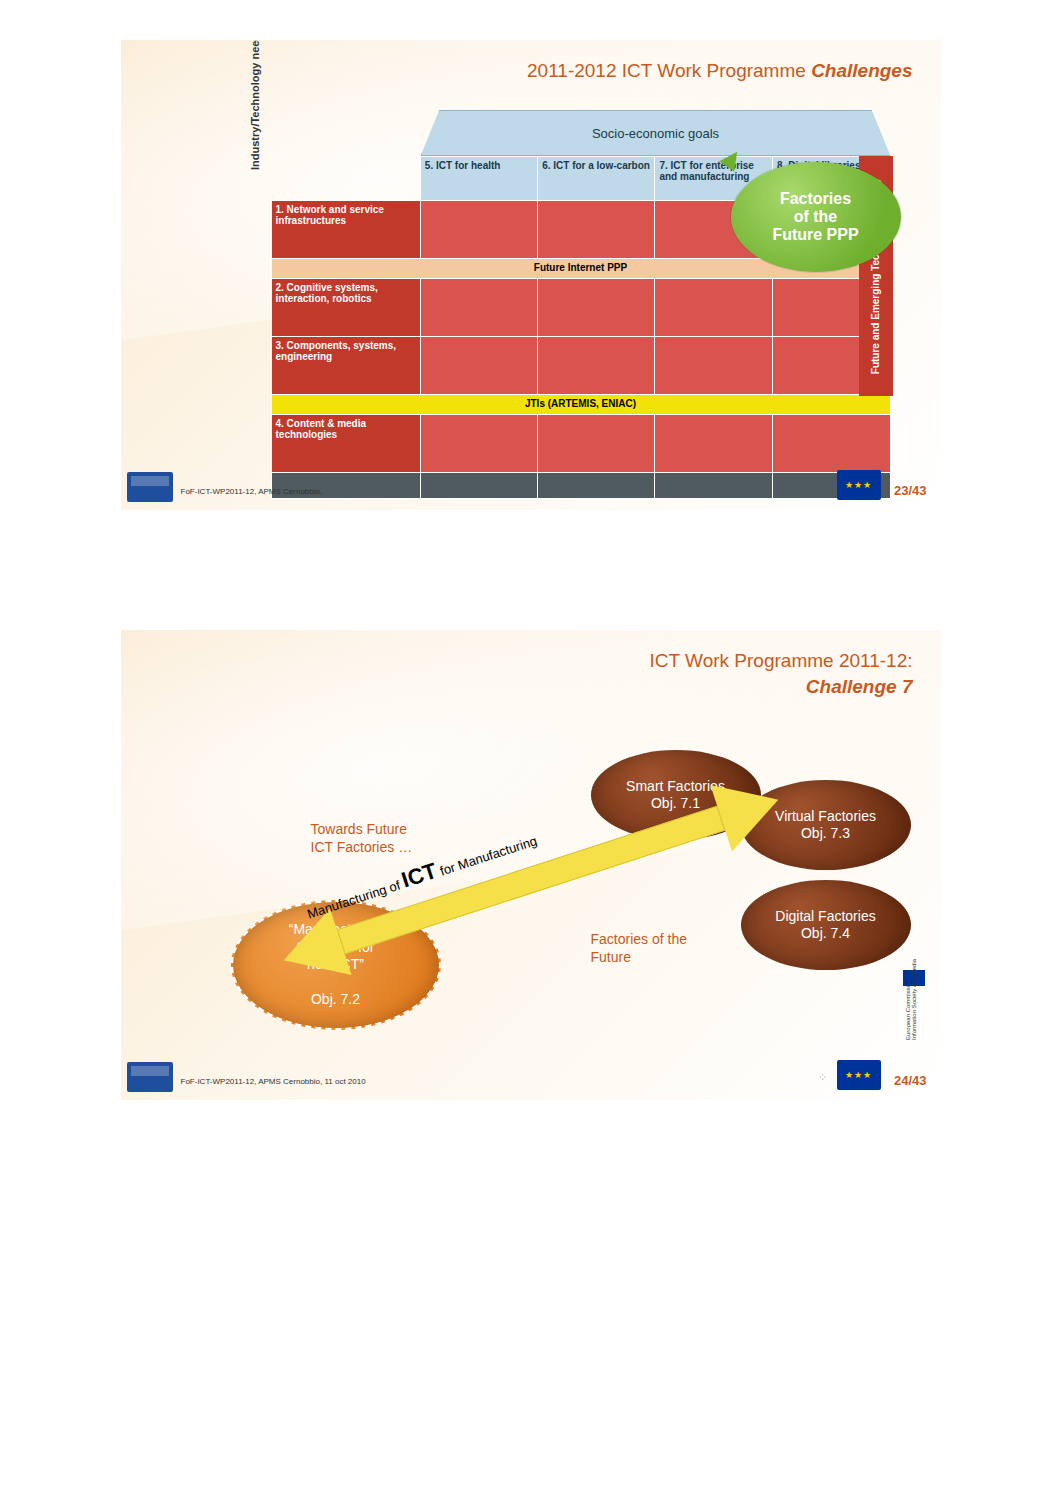2011-2012 ICT Work Programme Challenges
Socio-economic goals
Industry/Technology needs
| | 5. ICT for health | 6. ICT for a low-carbon | 7. ICT for enterprise and manufacturing | 8. Digital libraries & learning |
| --- | --- | --- | --- | --- |
| 1. Network and service infrastructures | | | | |
| Future Internet PPP |
| 2. Cognitive systems, interaction, robotics | | | | |
| 3. Components, systems, engineering | | | | |
| JTIs (ARTEMIS, ENIAC) |
| 4. Content & media technologies | | | | |
Future and Emerging Technologies (FET)
Factories
of the
Future PPP
FoF-ICT-WP2011-12, APMS Cernobbio,
★★★
23/43
ICT Work Programme 2011-12:
Challenge 7
Manufacturing of ICT for Manufacturing
Smart Factories
Obj. 7.1
Virtual Factories
Obj. 7.3
Digital Factories
Obj. 7.4
“Manufacturing
Solutions for
new ICT”
Obj. 7.2
Towards Future
ICT Factories …
Factories of the
Future
European Commission
Information Society and Media
FoF-ICT-WP2011-12, APMS Cernobbio, 11 oct 2010
⁘
★★★
24/43